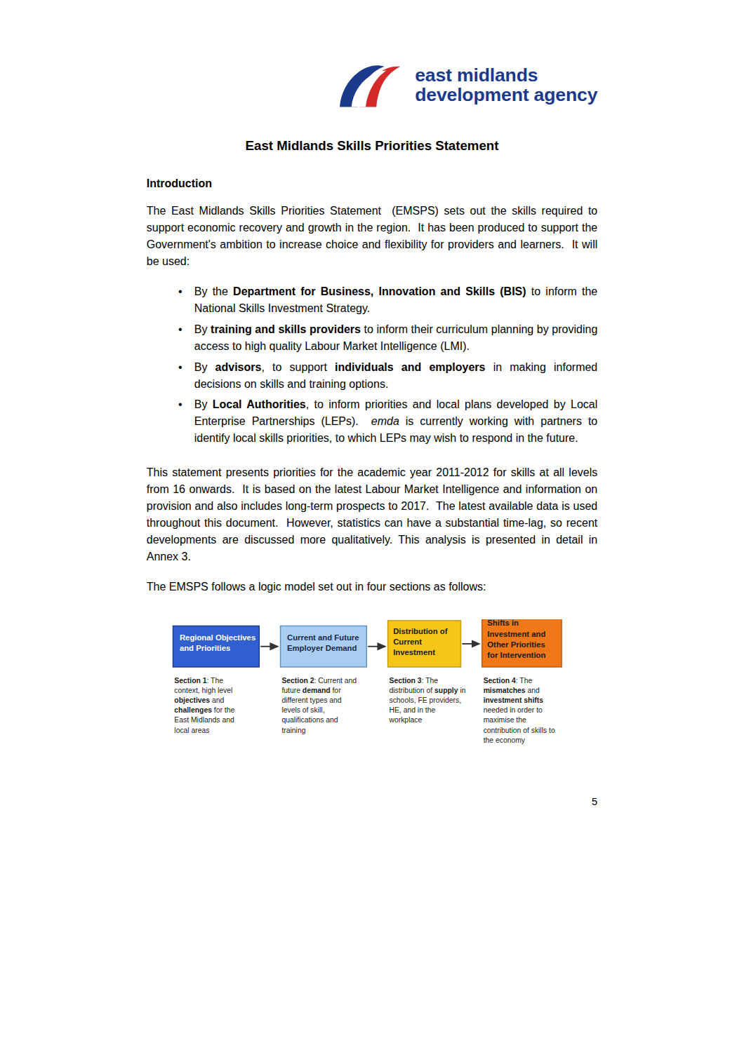east midlands
development agency
East Midlands Skills Priorities Statement
Introduction
The East Midlands Skills Priorities Statement (EMSPS) sets out the skills required to support economic recovery and growth in the region. It has been produced to support the Government's ambition to increase choice and flexibility for providers and learners. It will be used:
By the Department for Business, Innovation and Skills (BIS) to inform the National Skills Investment Strategy.
By training and skills providers to inform their curriculum planning by providing access to high quality Labour Market Intelligence (LMI).
By advisors, to support individuals and employers in making informed decisions on skills and training options.
By Local Authorities, to inform priorities and local plans developed by Local Enterprise Partnerships (LEPs). emda is currently working with partners to identify local skills priorities, to which LEPs may wish to respond in the future.
This statement presents priorities for the academic year 2011-2012 for skills at all levels from 16 onwards. It is based on the latest Labour Market Intelligence and information on provision and also includes long-term prospects to 2017. The latest available data is used throughout this document. However, statistics can have a substantial time-lag, so recent developments are discussed more qualitatively. This analysis is presented in detail in Annex 3.
The EMSPS follows a logic model set out in four sections as follows:
Regional Objectives and Priorities Current and Future Employer Demand Distribution of Current Investment Shifts in Investment and Other Priorities for Intervention Section 1: The context, high level objectives and challenges for the East Midlands and local areas Section 2: Current and future demand for different types and levels of skill, qualifications and training Section 3: The distribution of supply in schools, FE providers, HE, and in the workplace Section 4: The mismatches and investment shifts needed in order to maximise the contribution of skills to the economy
5